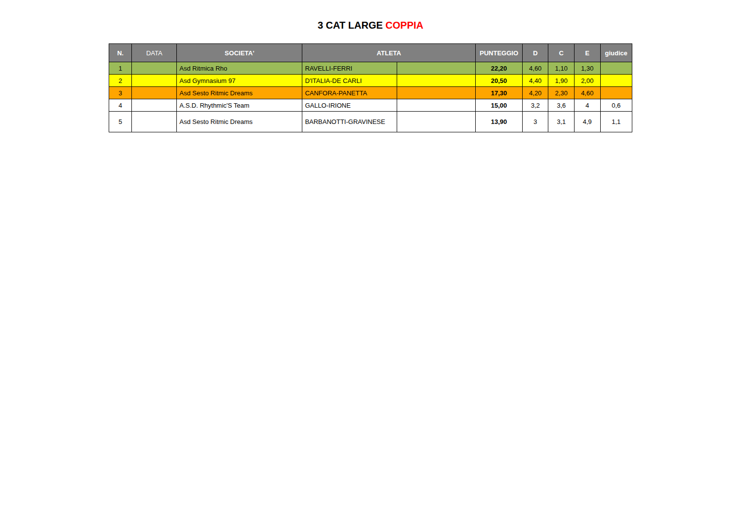3 CAT LARGE COPPIA
| N. | DATA | SOCIETA' | ATLETA | PUNTEGGIO | D | C | E | giudice |
| --- | --- | --- | --- | --- | --- | --- | --- | --- |
| 1 | | Asd Ritmica Rho | RAVELLI-FERRI | | 22,20 | 4,60 | 1,10 | 1,30 | |
| 2 | | Asd Gymnasium 97 | D'ITALIA-DE CARLI | | 20,50 | 4,40 | 1,90 | 2,00 | |
| 3 | | Asd Sesto Ritmic Dreams | CANFORA-PANETTA | | 17,30 | 4,20 | 2,30 | 4,60 | |
| 4 | | A.S.D. Rhythmic'S Team | GALLO-IRIONE | | 15,00 | 3,2 | 3,6 | 4 | 0,6 |
| 5 | | Asd Sesto Ritmic Dreams | BARBANOTTI-GRAVINESE | | 13,90 | 3 | 3,1 | 4,9 | 1,1 |